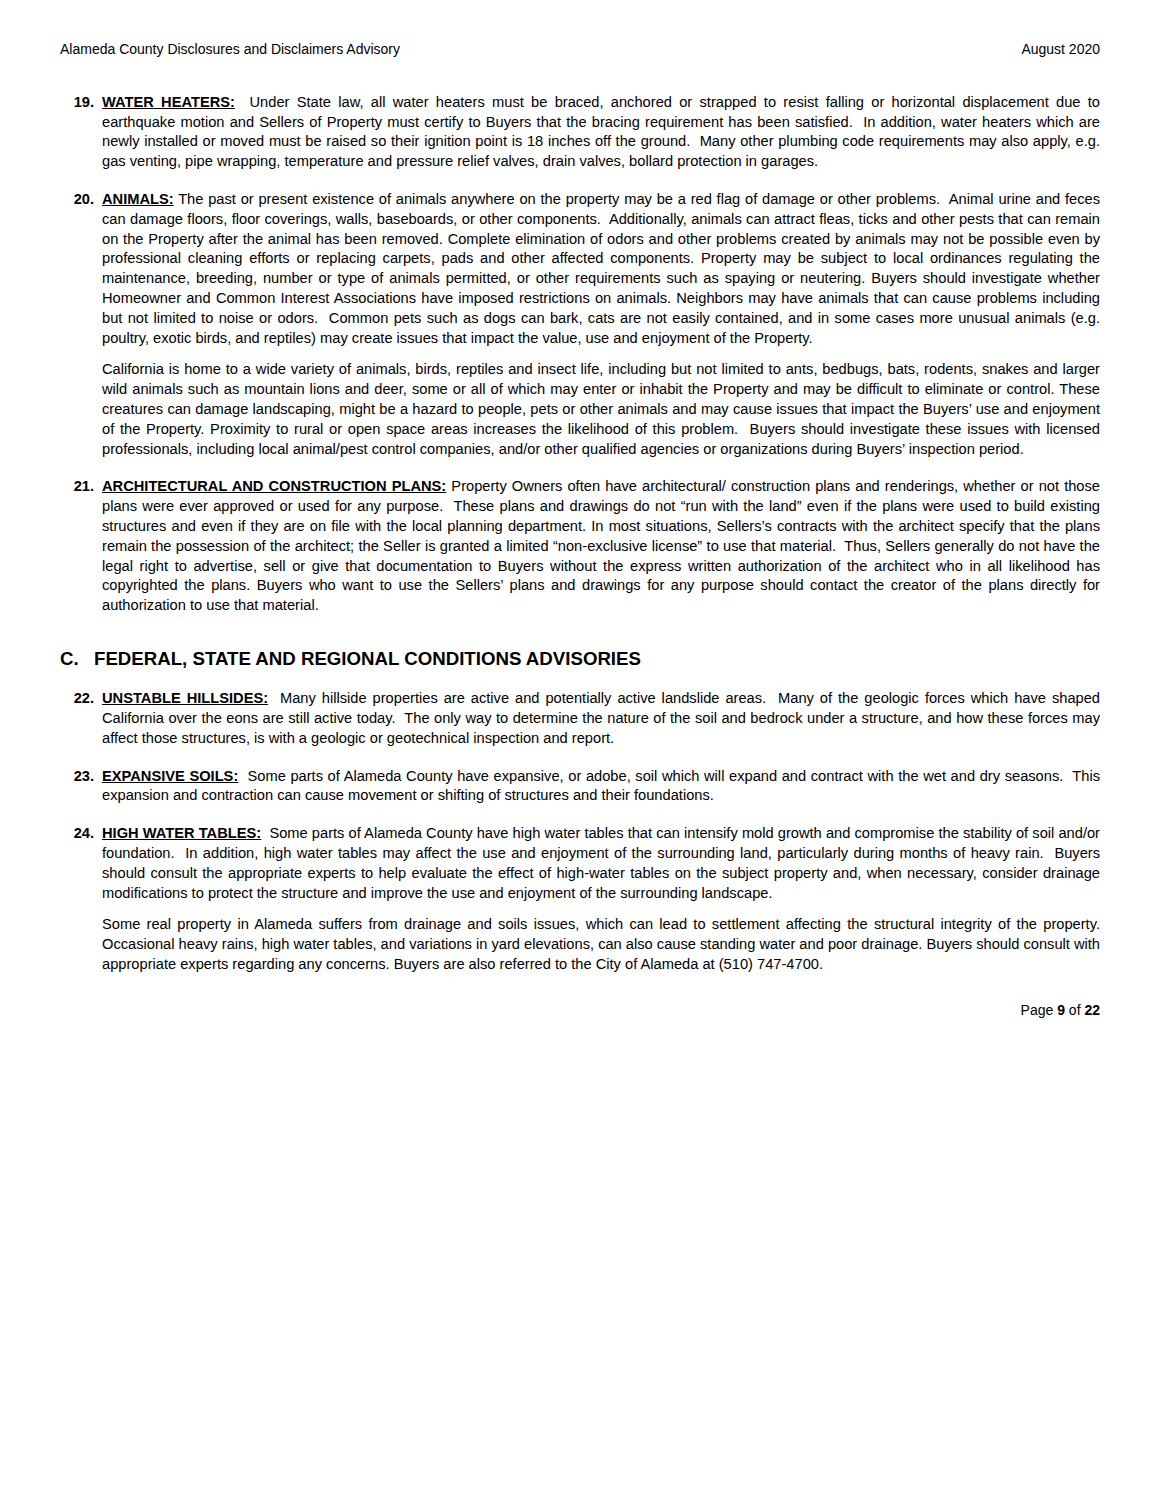Alameda County Disclosures and Disclaimers Advisory August 2020
19.
WATER HEATERS: Under State law, all water heaters must be braced, anchored or strapped to resist falling or horizontal displacement due to earthquake motion and Sellers of Property must certify to Buyers that the bracing requirement has been satisfied. In addition, water heaters which are newly installed or moved must be raised so their ignition point is 18 inches off the ground. Many other plumbing code requirements may also apply, e.g. gas venting, pipe wrapping, temperature and pressure relief valves, drain valves, bollard protection in garages.
20.
ANIMALS: The past or present existence of animals anywhere on the property may be a red flag of damage or other problems. Animal urine and feces can damage floors, floor coverings, walls, baseboards, or other components. Additionally, animals can attract fleas, ticks and other pests that can remain on the Property after the animal has been removed. Complete elimination of odors and other problems created by animals may not be possible even by professional cleaning efforts or replacing carpets, pads and other affected components. Property may be subject to local ordinances regulating the maintenance, breeding, number or type of animals permitted, or other requirements such as spaying or neutering. Buyers should investigate whether Homeowner and Common Interest Associations have imposed restrictions on animals. Neighbors may have animals that can cause problems including but not limited to noise or odors. Common pets such as dogs can bark, cats are not easily contained, and in some cases more unusual animals (e.g. poultry, exotic birds, and reptiles) may create issues that impact the value, use and enjoyment of the Property.
California is home to a wide variety of animals, birds, reptiles and insect life, including but not limited to ants, bedbugs, bats, rodents, snakes and larger wild animals such as mountain lions and deer, some or all of which may enter or inhabit the Property and may be difficult to eliminate or control. These creatures can damage landscaping, might be a hazard to people, pets or other animals and may cause issues that impact the Buyers’ use and enjoyment of the Property. Proximity to rural or open space areas increases the likelihood of this problem. Buyers should investigate these issues with licensed professionals, including local animal/pest control companies, and/or other qualified agencies or organizations during Buyers’ inspection period.
21.
ARCHITECTURAL AND CONSTRUCTION PLANS: Property Owners often have architectural/ construction plans and renderings, whether or not those plans were ever approved or used for any purpose. These plans and drawings do not “run with the land” even if the plans were used to build existing structures and even if they are on file with the local planning department. In most situations, Sellers’s contracts with the architect specify that the plans remain the possession of the architect; the Seller is granted a limited “non-exclusive license” to use that material. Thus, Sellers generally do not have the legal right to advertise, sell or give that documentation to Buyers without the express written authorization of the architect who in all likelihood has copyrighted the plans. Buyers who want to use the Sellers’ plans and drawings for any purpose should contact the creator of the plans directly for authorization to use that material.
C. FEDERAL, STATE AND REGIONAL CONDITIONS ADVISORIES
22.
UNSTABLE HILLSIDES: Many hillside properties are active and potentially active landslide areas. Many of the geologic forces which have shaped California over the eons are still active today. The only way to determine the nature of the soil and bedrock under a structure, and how these forces may affect those structures, is with a geologic or geotechnical inspection and report.
23.
EXPANSIVE SOILS: Some parts of Alameda County have expansive, or adobe, soil which will expand and contract with the wet and dry seasons. This expansion and contraction can cause movement or shifting of structures and their foundations.
24.
HIGH WATER TABLES: Some parts of Alameda County have high water tables that can intensify mold growth and compromise the stability of soil and/or foundation. In addition, high water tables may affect the use and enjoyment of the surrounding land, particularly during months of heavy rain. Buyers should consult the appropriate experts to help evaluate the effect of high-water tables on the subject property and, when necessary, consider drainage modifications to protect the structure and improve the use and enjoyment of the surrounding landscape.
Some real property in Alameda suffers from drainage and soils issues, which can lead to settlement affecting the structural integrity of the property. Occasional heavy rains, high water tables, and variations in yard elevations, can also cause standing water and poor drainage. Buyers should consult with appropriate experts regarding any concerns. Buyers are also referred to the City of Alameda at (510) 747-4700.
Page 9 of 22